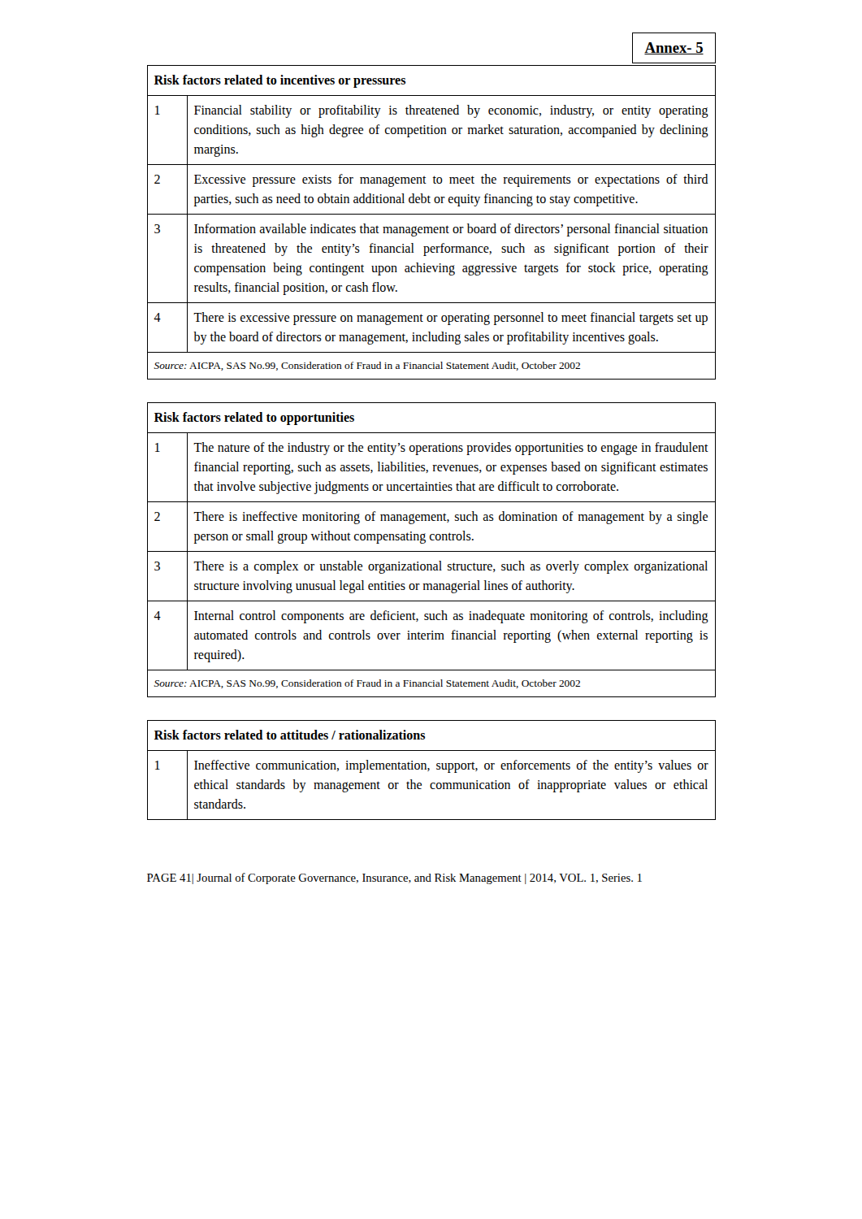Annex- 5
| Risk factors related to incentives or pressures |
| --- |
| 1 | Financial stability or profitability is threatened by economic, industry, or entity operating conditions, such as high degree of competition or market saturation, accompanied by declining margins. |
| 2 | Excessive pressure exists for management to meet the requirements or expectations of third parties, such as need to obtain additional debt or equity financing to stay competitive. |
| 3 | Information available indicates that management or board of directors’ personal financial situation is threatened by the entity’s financial performance, such as significant portion of their compensation being contingent upon achieving aggressive targets for stock price, operating results, financial position, or cash flow. |
| 4 | There is excessive pressure on management or operating personnel to meet financial targets set up by the board of directors or management, including sales or profitability incentives goals. |
| Source: AICPA, SAS No.99, Consideration of Fraud in a Financial Statement Audit, October 2002 |
| Risk factors related to opportunities |
| --- |
| 1 | The nature of the industry or the entity’s operations provides opportunities to engage in fraudulent financial reporting, such as assets, liabilities, revenues, or expenses based on significant estimates that involve subjective judgments or uncertainties that are difficult to corroborate. |
| 2 | There is ineffective monitoring of management, such as domination of management by a single person or small group without compensating controls. |
| 3 | There is a complex or unstable organizational structure, such as overly complex organizational structure involving unusual legal entities or managerial lines of authority. |
| 4 | Internal control components are deficient, such as inadequate monitoring of controls, including automated controls and controls over interim financial reporting (when external reporting is required). |
| Source: AICPA, SAS No.99, Consideration of Fraud in a Financial Statement Audit, October 2002 |
| Risk factors related to attitudes / rationalizations |
| --- |
| 1 | Ineffective communication, implementation, support, or enforcements of the entity’s values or ethical standards by management or the communication of inappropriate values or ethical standards. |
PAGE 41| Journal of Corporate Governance, Insurance, and Risk Management | 2014, VOL. 1, Series. 1